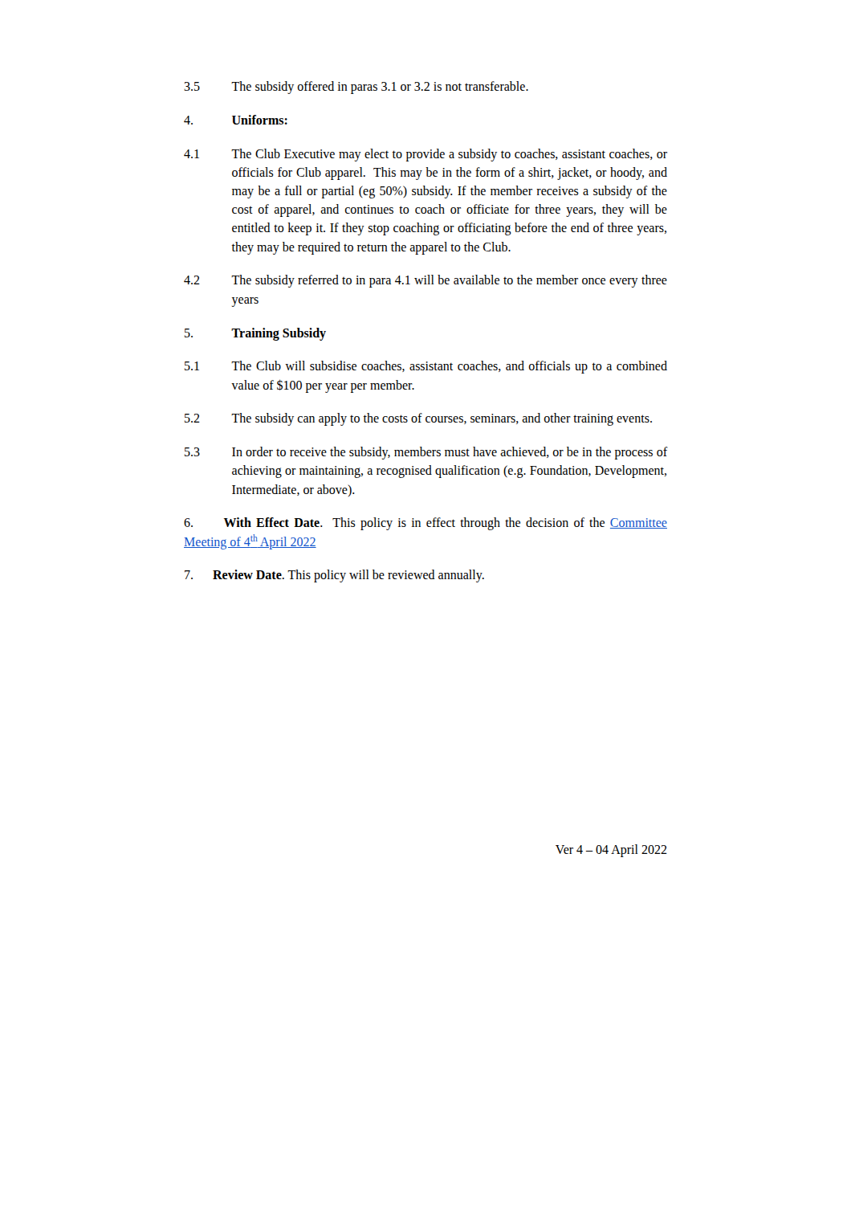3.5
The subsidy offered in paras 3.1 or 3.2 is not transferable.
4.
Uniforms:
4.1
The Club Executive may elect to provide a subsidy to coaches, assistant coaches, or officials for Club apparel. This may be in the form of a shirt, jacket, or hoody, and may be a full or partial (eg 50%) subsidy. If the member receives a subsidy of the cost of apparel, and continues to coach or officiate for three years, they will be entitled to keep it. If they stop coaching or officiating before the end of three years, they may be required to return the apparel to the Club.
4.2
The subsidy referred to in para 4.1 will be available to the member once every three years
5.
Training Subsidy
5.1
The Club will subsidise coaches, assistant coaches, and officials up to a combined value of $100 per year per member.
5.2
The subsidy can apply to the costs of courses, seminars, and other training events.
5.3
In order to receive the subsidy, members must have achieved, or be in the process of achieving or maintaining, a recognised qualification (e.g. Foundation, Development, Intermediate, or above).
6. With Effect Date. This policy is in effect through the decision of the Committee Meeting of 4th April 2022
7. Review Date. This policy will be reviewed annually.
Ver 4 – 04 April 2022